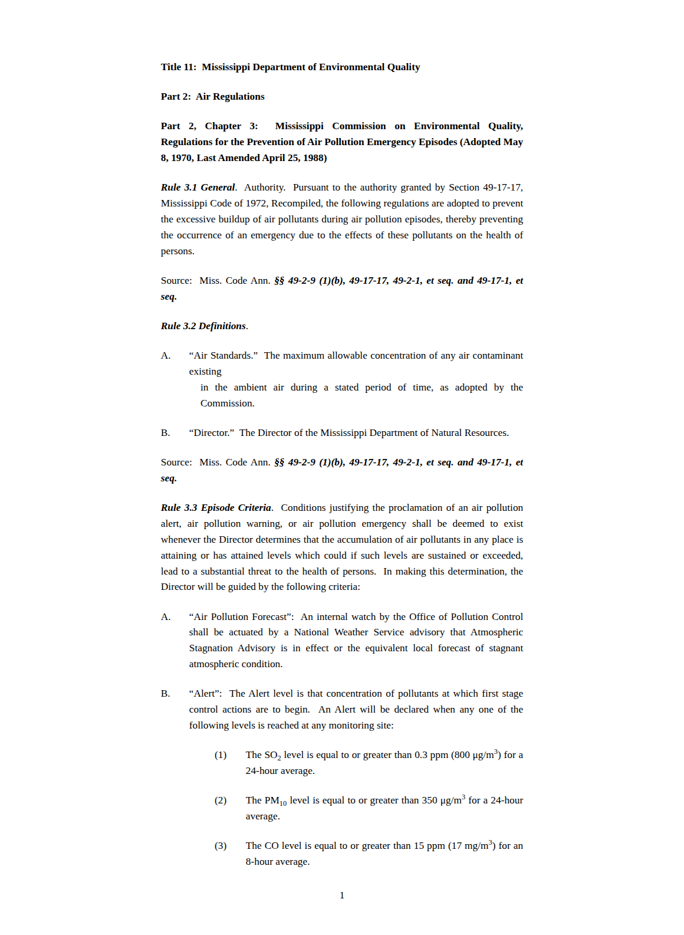Title 11: Mississippi Department of Environmental Quality
Part 2: Air Regulations
Part 2, Chapter 3: Mississippi Commission on Environmental Quality, Regulations for the Prevention of Air Pollution Emergency Episodes (Adopted May 8, 1970, Last Amended April 25, 1988)
Rule 3.1 General. Authority. Pursuant to the authority granted by Section 49-17-17, Mississippi Code of 1972, Recompiled, the following regulations are adopted to prevent the excessive buildup of air pollutants during air pollution episodes, thereby preventing the occurrence of an emergency due to the effects of these pollutants on the health of persons.
Source: Miss. Code Ann. §§ 49-2-9 (1)(b), 49-17-17, 49-2-1, et seq. and 49-17-1, et seq.
Rule 3.2 Definitions.
A.
“Air Standards.” The maximum allowable concentration of any air contaminant existing in the ambient air during a stated period of time, as adopted by the Commission.
B.
“Director.” The Director of the Mississippi Department of Natural Resources.
Source: Miss. Code Ann. §§ 49-2-9 (1)(b), 49-17-17, 49-2-1, et seq. and 49-17-1, et seq.
Rule 3.3 Episode Criteria. Conditions justifying the proclamation of an air pollution alert, air pollution warning, or air pollution emergency shall be deemed to exist whenever the Director determines that the accumulation of air pollutants in any place is attaining or has attained levels which could if such levels are sustained or exceeded, lead to a substantial threat to the health of persons. In making this determination, the Director will be guided by the following criteria:
A.
“Air Pollution Forecast”: An internal watch by the Office of Pollution Control shall be actuated by a National Weather Service advisory that Atmospheric Stagnation Advisory is in effect or the equivalent local forecast of stagnant atmospheric condition.
B.
“Alert”: The Alert level is that concentration of pollutants at which first stage control actions are to begin. An Alert will be declared when any one of the following levels is reached at any monitoring site:
(1)
The SO2 level is equal to or greater than 0.3 ppm (800 μg/m3) for a 24-hour average.
(2)
The PM10 level is equal to or greater than 350 μg/m3 for a 24-hour average.
(3)
The CO level is equal to or greater than 15 ppm (17 mg/m3) for an 8-hour average.
1